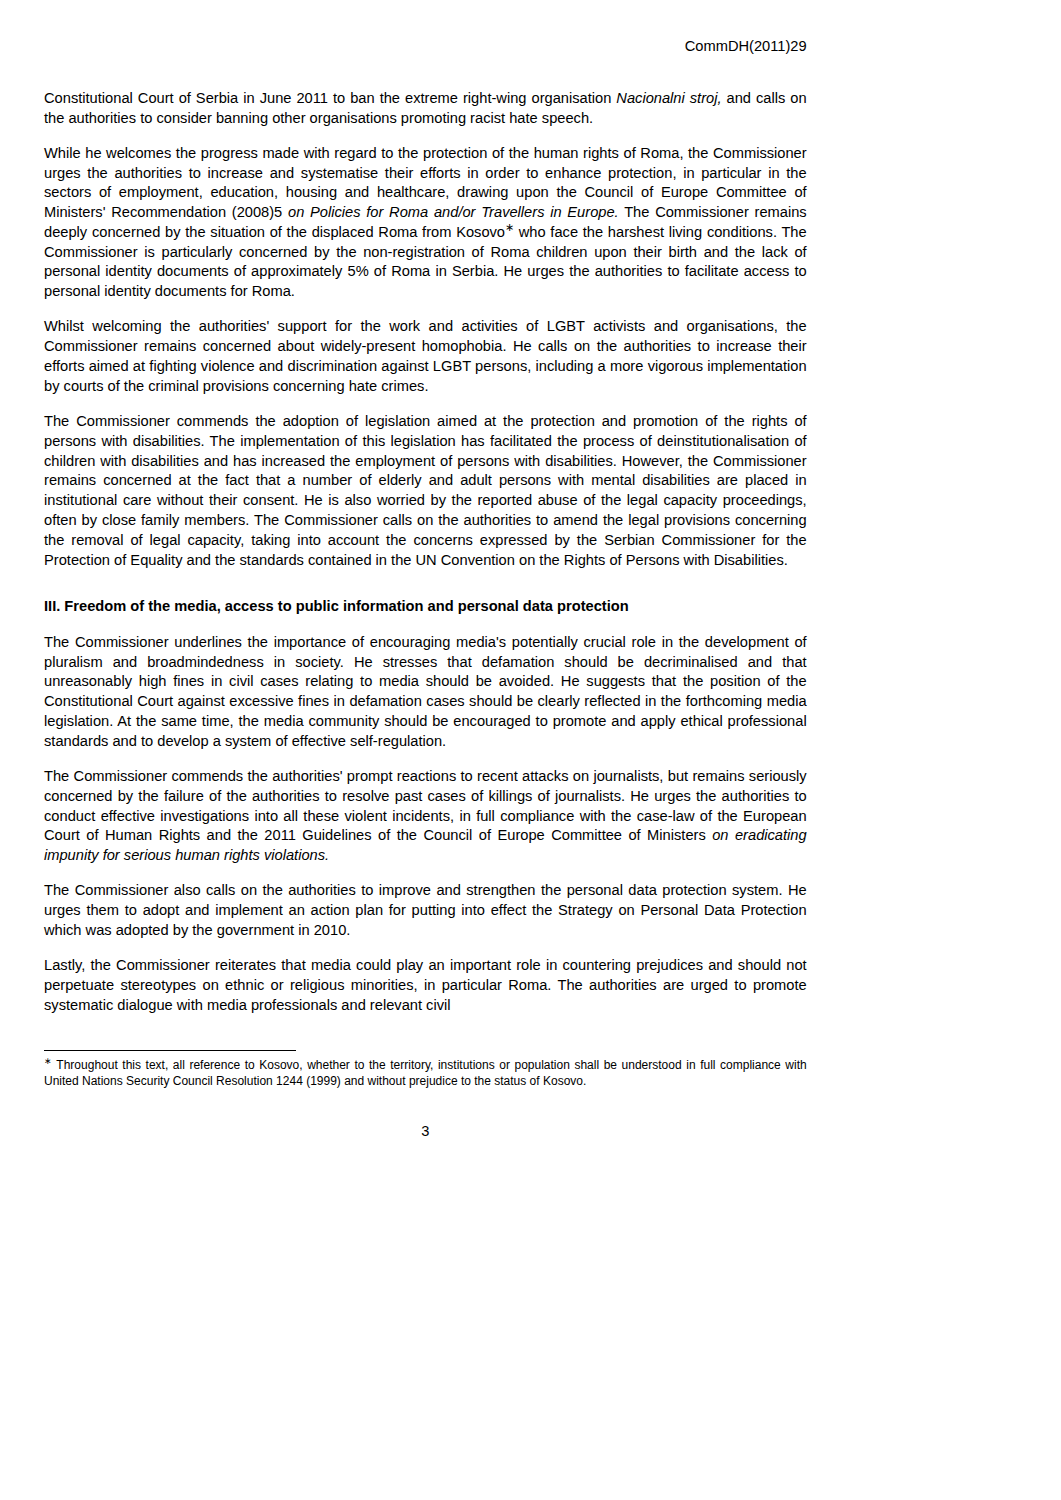CommDH(2011)29
Constitutional Court of Serbia in June 2011 to ban the extreme right-wing organisation Nacionalni stroj, and calls on the authorities to consider banning other organisations promoting racist hate speech.
While he welcomes the progress made with regard to the protection of the human rights of Roma, the Commissioner urges the authorities to increase and systematise their efforts in order to enhance protection, in particular in the sectors of employment, education, housing and healthcare, drawing upon the Council of Europe Committee of Ministers' Recommendation (2008)5 on Policies for Roma and/or Travellers in Europe. The Commissioner remains deeply concerned by the situation of the displaced Roma from Kosovo∗ who face the harshest living conditions. The Commissioner is particularly concerned by the non-registration of Roma children upon their birth and the lack of personal identity documents of approximately 5% of Roma in Serbia. He urges the authorities to facilitate access to personal identity documents for Roma.
Whilst welcoming the authorities' support for the work and activities of LGBT activists and organisations, the Commissioner remains concerned about widely-present homophobia. He calls on the authorities to increase their efforts aimed at fighting violence and discrimination against LGBT persons, including a more vigorous implementation by courts of the criminal provisions concerning hate crimes.
The Commissioner commends the adoption of legislation aimed at the protection and promotion of the rights of persons with disabilities. The implementation of this legislation has facilitated the process of deinstitutionalisation of children with disabilities and has increased the employment of persons with disabilities. However, the Commissioner remains concerned at the fact that a number of elderly and adult persons with mental disabilities are placed in institutional care without their consent. He is also worried by the reported abuse of the legal capacity proceedings, often by close family members. The Commissioner calls on the authorities to amend the legal provisions concerning the removal of legal capacity, taking into account the concerns expressed by the Serbian Commissioner for the Protection of Equality and the standards contained in the UN Convention on the Rights of Persons with Disabilities.
III. Freedom of the media, access to public information and personal data protection
The Commissioner underlines the importance of encouraging media's potentially crucial role in the development of pluralism and broadmindedness in society. He stresses that defamation should be decriminalised and that unreasonably high fines in civil cases relating to media should be avoided. He suggests that the position of the Constitutional Court against excessive fines in defamation cases should be clearly reflected in the forthcoming media legislation. At the same time, the media community should be encouraged to promote and apply ethical professional standards and to develop a system of effective self-regulation.
The Commissioner commends the authorities' prompt reactions to recent attacks on journalists, but remains seriously concerned by the failure of the authorities to resolve past cases of killings of journalists. He urges the authorities to conduct effective investigations into all these violent incidents, in full compliance with the case-law of the European Court of Human Rights and the 2011 Guidelines of the Council of Europe Committee of Ministers on eradicating impunity for serious human rights violations.
The Commissioner also calls on the authorities to improve and strengthen the personal data protection system. He urges them to adopt and implement an action plan for putting into effect the Strategy on Personal Data Protection which was adopted by the government in 2010.
Lastly, the Commissioner reiterates that media could play an important role in countering prejudices and should not perpetuate stereotypes on ethnic or religious minorities, in particular Roma. The authorities are urged to promote systematic dialogue with media professionals and relevant civil
∗ Throughout this text, all reference to Kosovo, whether to the territory, institutions or population shall be understood in full compliance with United Nations Security Council Resolution 1244 (1999) and without prejudice to the status of Kosovo.
3